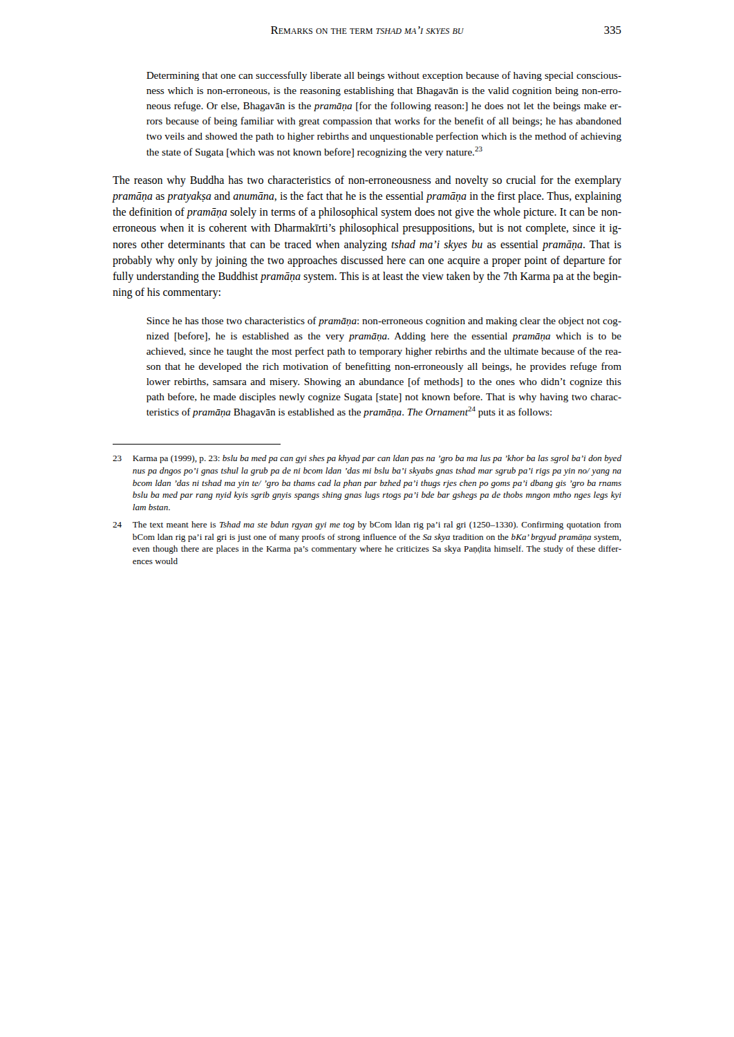Remarks on the term tshad ma’i skyes bu 335
Determining that one can successfully liberate all beings without exception because of having special consciousness which is non-erroneous, is the reasoning establishing that Bhagavān is the valid cognition being non-erroneous refuge. Or else, Bhagavān is the pramāṇa [for the following reason:] he does not let the beings make errors because of being familiar with great compassion that works for the benefit of all beings; he has abandoned two veils and showed the path to higher rebirths and unquestionable perfection which is the method of achieving the state of Sugata [which was not known before] recognizing the very nature.23
The reason why Buddha has two characteristics of non-erroneousness and novelty so crucial for the exemplary pramāṇa as pratyakṣa and anumāna, is the fact that he is the essential pramāṇa in the first place. Thus, explaining the definition of pramāṇa solely in terms of a philosophical system does not give the whole picture. It can be non-erroneous when it is coherent with Dharmakīrti’s philosophical presuppositions, but is not complete, since it ignores other determinants that can be traced when analyzing tshad ma’i skyes bu as essential pramāṇa. That is probably why only by joining the two approaches discussed here can one acquire a proper point of departure for fully understanding the Buddhist pramāṇa system. This is at least the view taken by the 7th Karma pa at the beginning of his commentary:
Since he has those two characteristics of pramāṇa: non-erroneous cognition and making clear the object not cognized [before], he is established as the very pramāṇa. Adding here the essential pramāṇa which is to be achieved, since he taught the most perfect path to temporary higher rebirths and the ultimate because of the reason that he developed the rich motivation of benefitting non-erroneously all beings, he provides refuge from lower rebirths, samsara and misery. Showing an abundance [of methods] to the ones who didn’t cognize this path before, he made disciples newly cognize Sugata [state] not known before. That is why having two characteristics of pramāṇa Bhagavān is established as the pramāṇa. The Ornament24 puts it as follows:
23 Karma pa (1999), p. 23: bslu ba med pa can gyi shes pa khyad par can ldan pas na ’gro ba ma lus pa ’khor ba las sgrol ba’i don byed nus pa dngos po’i gnas tshul la grub pa de ni bcom ldan ’das mi bslu ba’i skyabs gnas tshad mar sgrub pa’i rigs pa yin no/ yang na bcom ldan ’das ni tshad ma yin te/ ’gro ba thams cad la phan par bzhed pa’i thugs rjes chen po goms pa’i dbang gis ’gro ba rnams bslu ba med par rang nyid kyis sgrib gnyis spangs shing gnas lugs rtogs pa’i bde bar gshegs pa de thobs mngon mtho nges legs kyi lam bstan.
24 The text meant here is Tshad ma ste bdun rgyan gyi me tog by bCom ldan rig pa’i ral gri (1250–1330). Confirming quotation from bCom ldan rig pa’i ral gri is just one of many proofs of strong influence of the Sa skya tradition on the bKa’ brgyud pramāṇa system, even though there are places in the Karma pa’s commentary where he criticizes Sa skya Paṇḍita himself. The study of these differences would